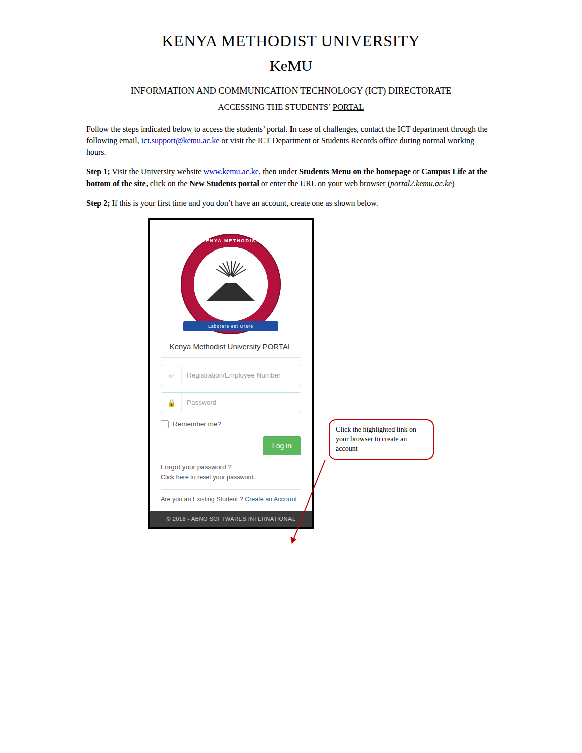KENYA METHODIST UNIVERSITY
KeMU
INFORMATION AND COMMUNICATION TECHNOLOGY (ICT) DIRECTORATE
ACCESSING THE STUDENTS’ PORTAL
Follow the steps indicated below to access the students’ portal. In case of challenges, contact the ICT department through the following email, ict.support@kemu.ac.ke or visit the ICT Department or Students Records office during normal working hours.
Step 1; Visit the University website www.kemu.ac.ke, then under Students Menu on the homepage or Campus Life at the bottom of the site, click on the New Students portal or enter the URL on your web browser (portal2.kemu.ac.ke)
Step 2; If this is your first time and you don’t have an account, create one as shown below.
KENYA METHODIST
UNIVERSITY
Laborare est Orare
Kenya Methodist University PORTAL
☺
Registration/Employee Number
🔒
Password
Remember me?
Log in
Forgot your password ?
Click here to reset your password.
Are you an Existing Student ? Create an Account
© 2018 - ABNO SOFTWARES INTERNATIONAL
Click the highlighted link on your browser to create an account